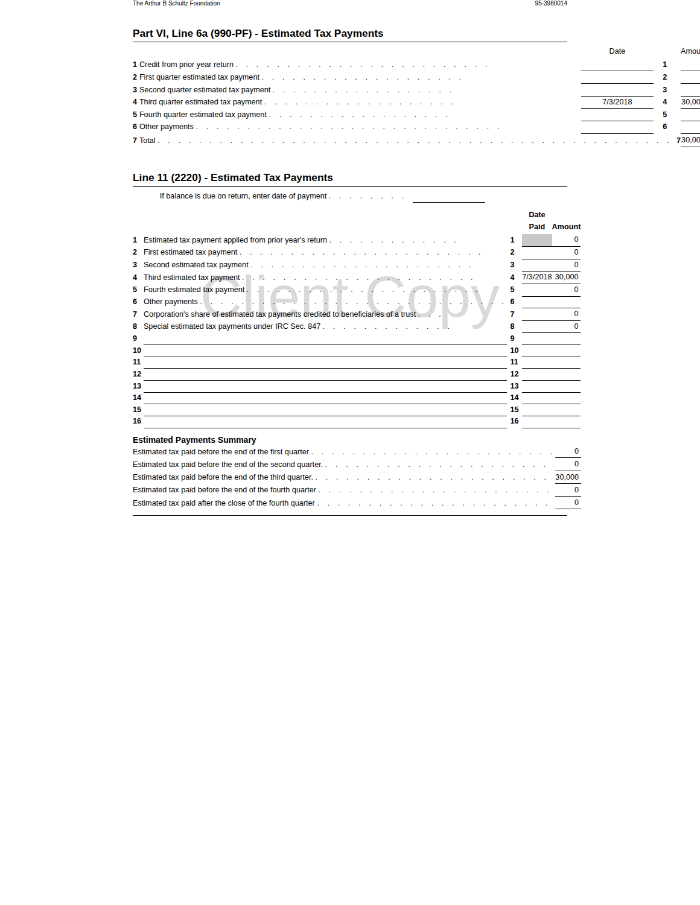The Arthur B Schultz Foundation
95-3980014
Client Copy
Part VI, Line 6a (990-PF) - Estimated Tax Payments
| | | Date | | | Amount |
| 1 | Credit from prior year return . . . . . . . . . . . . . . . . . . . . . . . . . | | | 1 | 0 |
| 2 | First quarter estimated tax payment . . . . . . . . . . . . . . . . . . . . | | | 2 | 0 |
| 3 | Second quarter estimated tax payment . . . . . . . . . . . . . . . . . . | | | 3 | 0 |
| 4 | Third quarter estimated tax payment . . . . . . . . . . . . . . . . . . . | 7/3/2018 | | 4 | 30,000 |
| 5 | Fourth quarter estimated tax payment . . . . . . . . . . . . . . . . . . | | | 5 | 0 |
| 6 | Other payments . . . . . . . . . . . . . . . . . . . . . . . . . . . . . . | | | 6 | 0 |
| 7 | Total . . . . . . . . . . . . . . . . . . . . . . . . . . . . . . . . . . . . . . . . . . . . . . . . . . 7 | 30,000 |
Line 11 (2220) - Estimated Tax Payments
| | If balance is due on return, enter date of payment . . . . . . . . | | | |
| | | | | Date Paid | Amount |
| 1 | Estimated tax payment applied from prior year's return . . . . . . . . . . . . . | | 1 | | 0 |
| 2 | First estimated tax payment . . . . . . . . . . . . . . . . . . . . . . . . | | 2 | | 0 |
| 3 | Second estimated tax payment . . . . . . . . . . . . . . . . . . . . . . | | 3 | | 0 |
| 4 | Third estimated tax payment . . . . . . . . . . . . . . . . . . . . . . . | | 4 | 7/3/2018 | 30,000 |
| 5 | Fourth estimated tax payment . . . . . . . . . . . . . . . . . . . . . . . | | 5 | | 0 |
| 6 | Other payments . . . . . . . . . . . . . . . . . . . . . . . . . . . . . . | | 6 | | |
| 7 | Corporation's share of estimated tax payments credited to beneficiaries of a trust . . . | | 7 | | 0 |
| 8 | Special estimated tax payments under IRC Sec. 847 . . . . . . . . . . . . . | | 8 | | 0 |
| 9 | | | 9 | | |
| 10 | | | 10 | | |
| 11 | | | 11 | | |
| 12 | | | 12 | | |
| 13 | | | 13 | | |
| 14 | | | 14 | | |
| 15 | | | 15 | | |
| 16 | | | 16 | | |
Estimated Payments Summary
| Estimated tax paid before the end of the first quarter . . . . . . . . . . . . . . . . . . . . . . . . | 0 |
| Estimated tax paid before the end of the second quarter. . . . . . . . . . . . . . . . . . . . . . . | 0 |
| Estimated tax paid before the end of the third quarter. . . . . . . . . . . . . . . . . . . . . . . . | 30,000 |
| Estimated tax paid before the end of the fourth quarter . . . . . . . . . . . . . . . . . . . . . . . | 0 |
| Estimated tax paid after the close of the fourth quarter . . . . . . . . . . . . . . . . . . . . . . . | 0 |